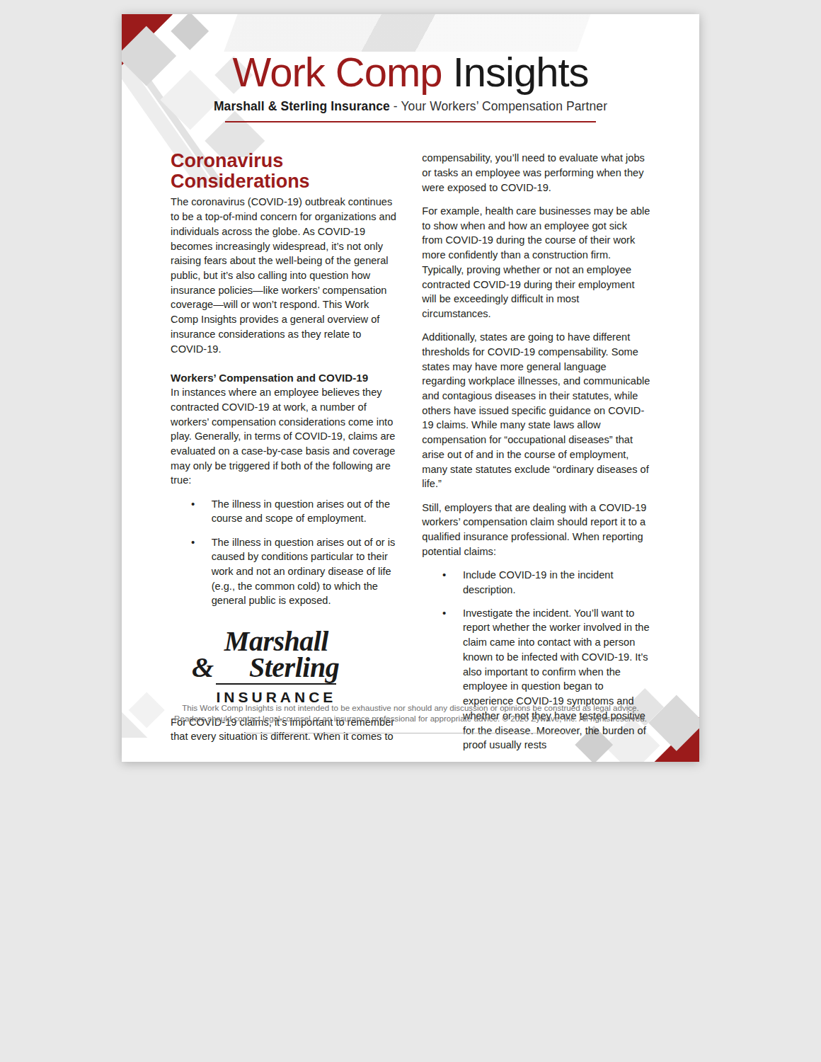Work Comp Insights
Marshall & Sterling Insurance - Your Workers’ Compensation Partner
Coronavirus Considerations
The coronavirus (COVID-19) outbreak continues to be a top-of-mind concern for organizations and individuals across the globe. As COVID-19 becomes increasingly widespread, it’s not only raising fears about the well-being of the general public, but it’s also calling into question how insurance policies—like workers’ compensation coverage—will or won’t respond. This Work Comp Insights provides a general overview of insurance considerations as they relate to COVID-19.
Workers’ Compensation and COVID-19
In instances where an employee believes they contracted COVID-19 at work, a number of workers’ compensation considerations come into play. Generally, in terms of COVID-19, claims are evaluated on a case-by-case basis and coverage may only be triggered if both of the following are true:
The illness in question arises out of the course and scope of employment.
The illness in question arises out of or is caused by conditions particular to their work and not an ordinary disease of life (e.g., the common cold) to which the general public is exposed.
Marshall
&Sterling
INSURANCE
For COVID-19 claims, it’s important to remember that every situation is different. When it comes to compensability, you’ll need to evaluate what jobs or tasks an employee was performing when they were exposed to COVID-19.
For example, health care businesses may be able to show when and how an employee got sick from COVID-19 during the course of their work more confidently than a construction firm. Typically, proving whether or not an employee contracted COVID-19 during their employment will be exceedingly difficult in most circumstances.
Additionally, states are going to have different thresholds for COVID-19 compensability. Some states may have more general language regarding workplace illnesses, and communicable and contagious diseases in their statutes, while others have issued specific guidance on COVID-19 claims. While many state laws allow compensation for “occupational diseases” that arise out of and in the course of employment, many state statutes exclude “ordinary diseases of life.”
Still, employers that are dealing with a COVID-19 workers’ compensation claim should report it to a qualified insurance professional. When reporting potential claims:
Include COVID-19 in the incident description.
Investigate the incident. You’ll want to report whether the worker involved in the claim came into contact with a person known to be infected with COVID-19. It’s also important to confirm when the employee in question began to experience COVID-19 symptoms and whether or not they have tested positive for the disease. Moreover, the burden of proof usually rests
This Work Comp Insights is not intended to be exhaustive nor should any discussion or opinions be construed as legal advice. Readers should contact legal counsel or an insurance professional for appropriate advice. © 2020 Zywave, Inc. All rights reserved.